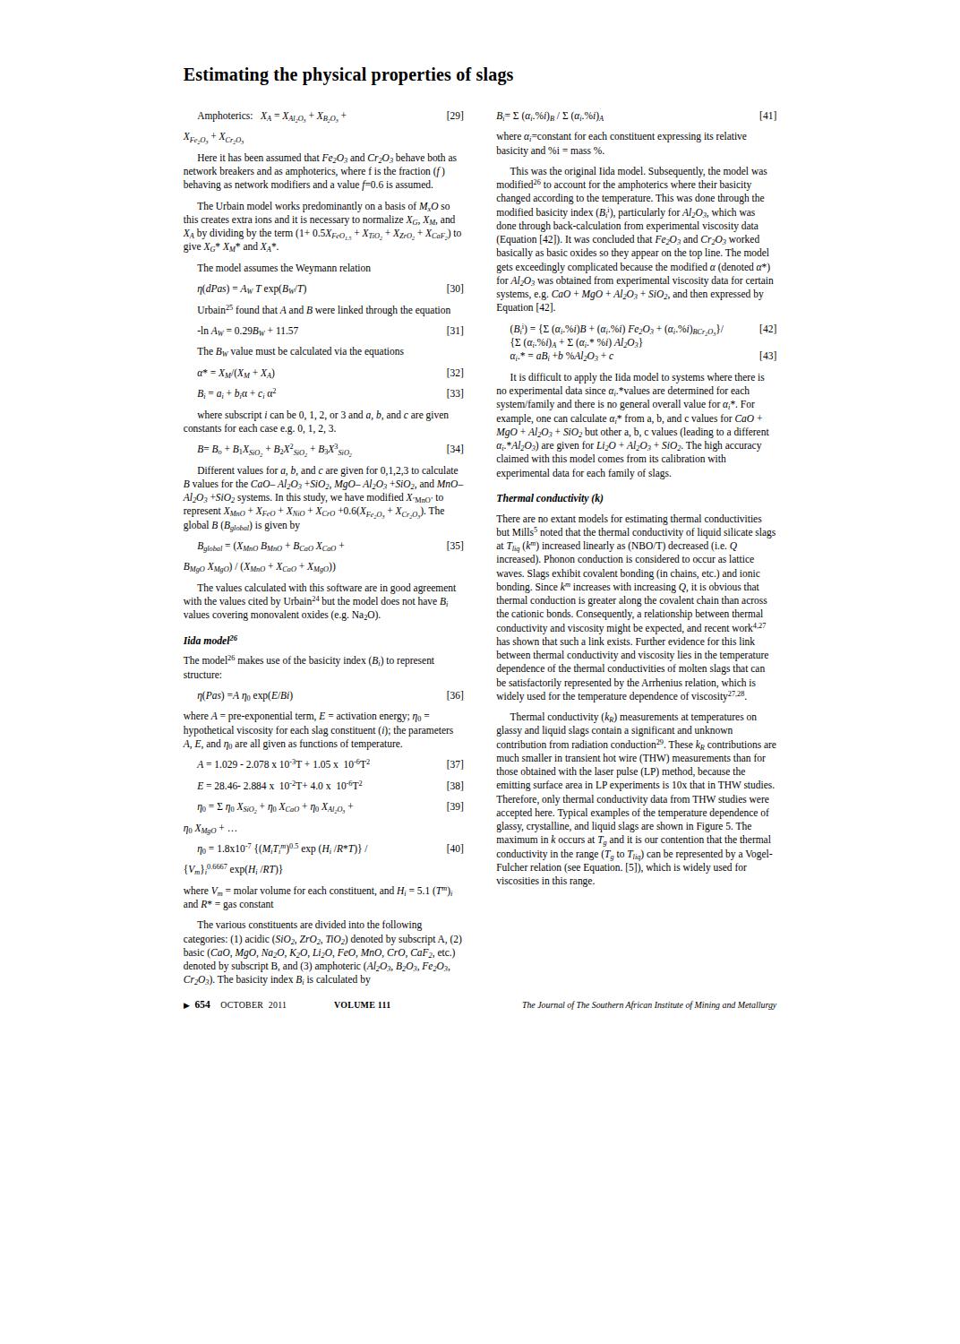Estimating the physical properties of slags
Amphoterics: XA = XAl2O3 + XB2O3 +
[29]
XFe2O3 + XCr2O3
Here it has been assumed that Fe2O3 and Cr2O3 behave both as network breakers and as amphoterics, where f is the fraction (f ) behaving as network modifiers and a value f=0.6 is assumed.
The Urbain model works predominantly on a basis of MxO so this creates extra ions and it is necessary to normalize XG, XM, and XA by dividing by the term (1+ 0.5XFeO1.5 + XTiO2 + XZrO2 + XCaF2) to give XG* XM* and XA*.
The model assumes the Weymann relation
η(dPas) = AW T exp(BW/T)
[30]
Urbain25 found that A and B were linked through the equation
-ln AW = 0.29BW + 11.57
[31]
The BW value must be calculated via the equations
α* = XM/(XM + XA)
[32]
Bi = ai + biα + ci α2
[33]
where subscript i can be 0, 1, 2, or 3 and a, b, and c are given constants for each case e.g. 0, 1, 2, 3.
B= Bo + B1XSiO2 + B2X2SiO2 + B3X3SiO2
[34]
Different values for a, b, and c are given for 0,1,2,3 to calculate B values for the CaO– Al2O3 +SiO2, MgO– Al2O3 +SiO2, and MnO– Al2O3 +SiO2 systems. In this study, we have modified X’MnO’ to represent XMnO + XFeO + XNiO + XCrO +0.6(XFe2O3 + XCr2O3). The global B (Bglobal) is given by
Bglobal = (XMnO BMnO + BCaO XCaO +
[35]
BMgO XMgO) / (XMnO + XCaO + XMgO))
The values calculated with this software are in good agreement with the values cited by Urbain24 but the model does not have Bi values covering monovalent oxides (e.g. Na2O).
Iida model26
The model26 makes use of the basicity index (Bi) to represent structure:
η(Pas) =A η0 exp(E/Bi)
[36]
where A = pre-exponential term, E = activation energy; η0 = hypothetical viscosity for each slag constituent (i); the parameters A, E, and η0 are all given as functions of temperature.
A = 1.029 - 2.078 x 10-3T + 1.05 x 10-6T2
[37]
E = 28.46- 2.884 x 10-2T+ 4.0 x 10-6T2
[38]
η0 = Σ η0 XSiO2 + η0 XCaO + η0 XAl2O3 +
[39]
η0 XMgO + …
η0 = 1.8x10-7 {(MiTim)0.5 exp (Hi /R*T)} /
[40]
{Vm}i0.6667 exp(Hi /RT)}
where Vm = molar volume for each constituent, and Hi = 5.1 (Tm)i and R* = gas constant
The various constituents are divided into the following categories: (1) acidic (SiO2, ZrO2, TiO2) denoted by subscript A, (2) basic (CaO, MgO, Na2O, K2O, Li2O, FeO, MnO, CrO, CaF2, etc.) denoted by subscript B, and (3) amphoteric (Al2O3, B2O3, Fe2O3, Cr2O3). The basicity index Bi is calculated by
Bi= Σ (αi.%i)B / Σ (αi.%i)A
[41]
where αi=constant for each constituent expressing its relative basicity and %i = mass %.
This was the original Iida model. Subsequently, the model was modified26 to account for the amphoterics where their basicity changed according to the temperature. This was done through the modified basicity index (Bii), particularly for Al2O3, which was done through back-calculation from experimental viscosity data (Equation [42]). It was concluded that Fe2O3 and Cr2O3 worked basically as basic oxides so they appear on the top line. The model gets exceedingly complicated because the modified α (denoted α*) for Al2O3 was obtained from experimental viscosity data for certain systems, e.g. CaO + MgO + Al2O3 + SiO2, and then expressed by Equation [42].
| ( B i i ) = {Σ ( α i .% i ) B + ( α i .% i ) Fe 2 O 3 + ( α i .% i ) BCr 2 O 3 }/ | [42] |
| {Σ ( α i .% i ) A + Σ ( α i .* % i ) Al 2 O 3 } |
αi.* = aBi +b %Al2O3 + c
[43]
It is difficult to apply the Iida model to systems where there is no experimental data since αi.*values are determined for each system/family and there is no general overall value for αi*. For example, one can calculate αi* from a, b, and c values for CaO + MgO + Al2O3 + SiO2 but other a, b, c values (leading to a different αi.*Al2O3) are given for Li2O + Al2O3 + SiO2. The high accuracy claimed with this model comes from its calibration with experimental data for each family of slags.
Thermal conductivity (k)
There are no extant models for estimating thermal conductivities but Mills5 noted that the thermal conductivity of liquid silicate slags at Tliq (km) increased linearly as (NBO/T) decreased (i.e. Q increased). Phonon conduction is considered to occur as lattice waves. Slags exhibit covalent bonding (in chains, etc.) and ionic bonding. Since km increases with increasing Q, it is obvious that thermal conduction is greater along the covalent chain than across the cationic bonds. Consequently, a relationship between thermal conductivity and viscosity might be expected, and recent work4,27 has shown that such a link exists. Further evidence for this link between thermal conductivity and viscosity lies in the temperature dependence of the thermal conductivities of molten slags that can be satisfactorily represented by the Arrhenius relation, which is widely used for the temperature dependence of viscosity27,28.
Thermal conductivity (kR) measurements at temperatures on glassy and liquid slags contain a significant and unknown contribution from radiation conduction29. These kR contributions are much smaller in transient hot wire (THW) measurements than for those obtained with the laser pulse (LP) method, because the emitting surface area in LP experiments is 10x that in THW studies. Therefore, only thermal conductivity data from THW studies were accepted here. Typical examples of the temperature dependence of glassy, crystalline, and liquid slags are shown in Figure 5. The maximum in k occurs at Tg and it is our contention that the thermal conductivity in the range (Tg to Tliq) can be represented by a Vogel-Fulcher relation (see Equation. [5]), which is widely used for viscosities in this range.
▶ 654 OCTOBER 2011 VOLUME 111 The Journal of The Southern African Institute of Mining and Metallurgy